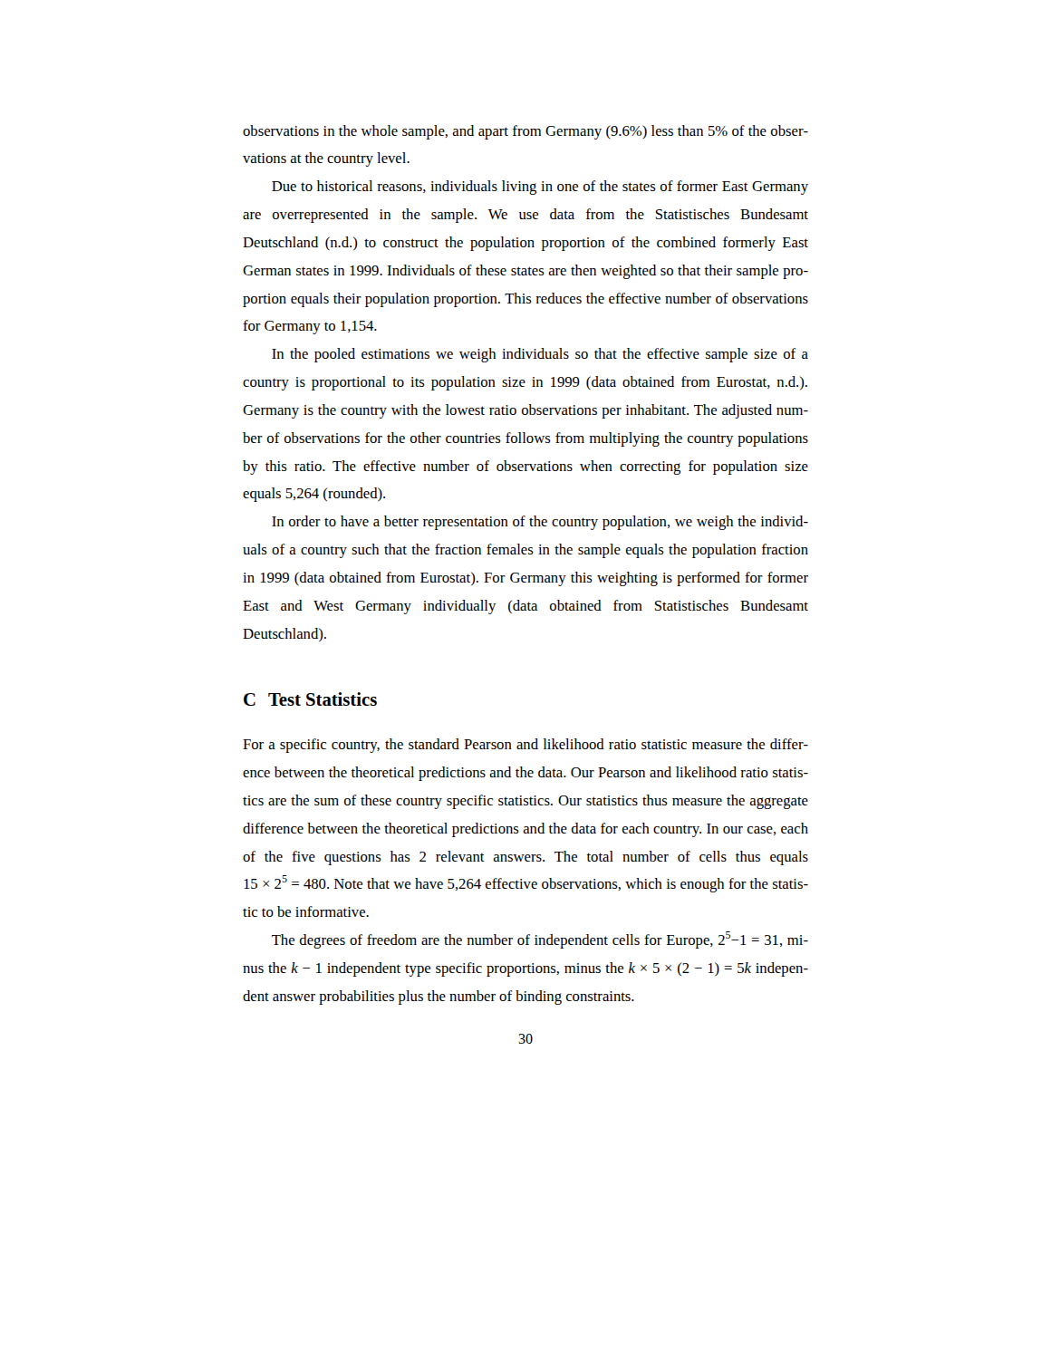observations in the whole sample, and apart from Germany (9.6%) less than 5% of the observations at the country level.
Due to historical reasons, individuals living in one of the states of former East Germany are overrepresented in the sample. We use data from the Statistisches Bundesamt Deutschland (n.d.) to construct the population proportion of the combined formerly East German states in 1999. Individuals of these states are then weighted so that their sample proportion equals their population proportion. This reduces the effective number of observations for Germany to 1,154.
In the pooled estimations we weigh individuals so that the effective sample size of a country is proportional to its population size in 1999 (data obtained from Eurostat, n.d.). Germany is the country with the lowest ratio observations per inhabitant. The adjusted number of observations for the other countries follows from multiplying the country populations by this ratio. The effective number of observations when correcting for population size equals 5,264 (rounded).
In order to have a better representation of the country population, we weigh the individuals of a country such that the fraction females in the sample equals the population fraction in 1999 (data obtained from Eurostat). For Germany this weighting is performed for former East and West Germany individually (data obtained from Statistisches Bundesamt Deutschland).
CTest Statistics
For a specific country, the standard Pearson and likelihood ratio statistic measure the difference between the theoretical predictions and the data. Our Pearson and likelihood ratio statistics are the sum of these country specific statistics. Our statistics thus measure the aggregate difference between the theoretical predictions and the data for each country. In our case, each of the five questions has 2 relevant answers. The total number of cells thus equals 15 × 25 = 480. Note that we have 5,264 effective observations, which is enough for the statistic to be informative.
The degrees of freedom are the number of independent cells for Europe, 25−1 = 31, minus the k − 1 independent type specific proportions, minus the k × 5 × (2 − 1) = 5k independent answer probabilities plus the number of binding constraints.
30